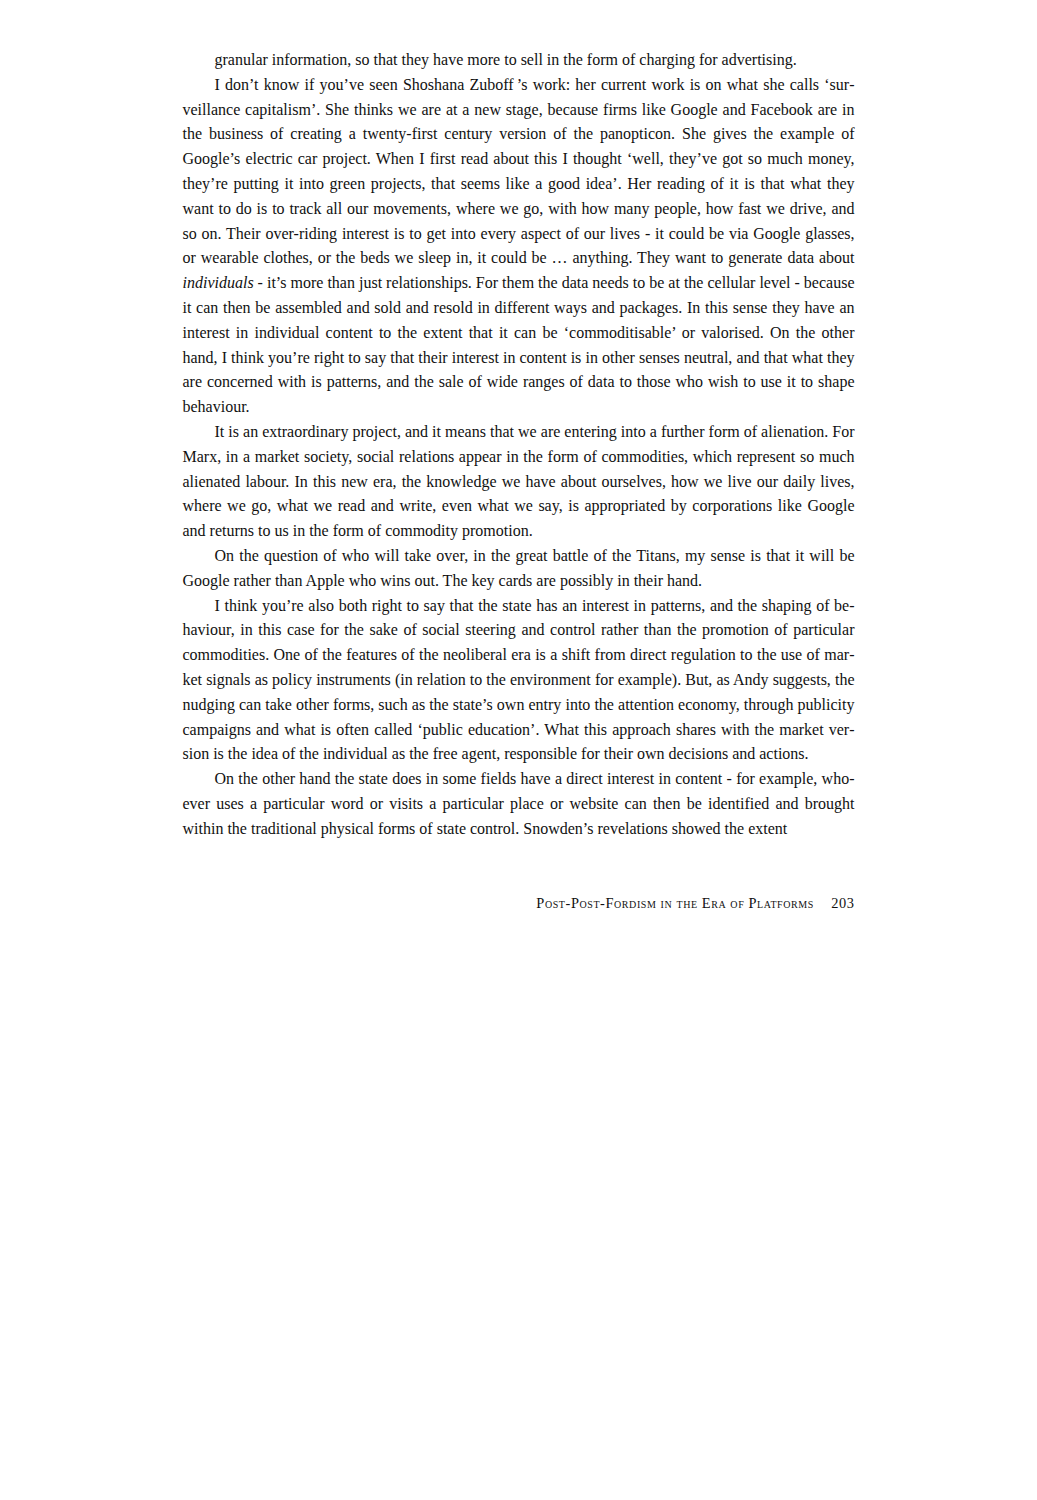granular information, so that they have more to sell in the form of charging for advertising.
I don’t know if you’ve seen Shoshana Zuboff ’s work: her current work is on what she calls ‘surveillance capitalism’. She thinks we are at a new stage, because firms like Google and Facebook are in the business of creating a twenty-first century version of the panopticon. She gives the example of Google’s electric car project. When I first read about this I thought ‘well, they’ve got so much money, they’re putting it into green projects, that seems like a good idea’. Her reading of it is that what they want to do is to track all our movements, where we go, with how many people, how fast we drive, and so on. Their over-riding interest is to get into every aspect of our lives - it could be via Google glasses, or wearable clothes, or the beds we sleep in, it could be … anything. They want to generate data about individuals - it’s more than just relationships. For them the data needs to be at the cellular level - because it can then be assembled and sold and resold in different ways and packages. In this sense they have an interest in individual content to the extent that it can be ‘commoditisable’ or valorised. On the other hand, I think you’re right to say that their interest in content is in other senses neutral, and that what they are concerned with is patterns, and the sale of wide ranges of data to those who wish to use it to shape behaviour.
It is an extraordinary project, and it means that we are entering into a further form of alienation. For Marx, in a market society, social relations appear in the form of commodities, which represent so much alienated labour. In this new era, the knowledge we have about ourselves, how we live our daily lives, where we go, what we read and write, even what we say, is appropriated by corporations like Google and returns to us in the form of commodity promotion.
On the question of who will take over, in the great battle of the Titans, my sense is that it will be Google rather than Apple who wins out. The key cards are possibly in their hand.
I think you’re also both right to say that the state has an interest in patterns, and the shaping of behaviour, in this case for the sake of social steering and control rather than the promotion of particular commodities. One of the features of the neoliberal era is a shift from direct regulation to the use of market signals as policy instruments (in relation to the environment for example). But, as Andy suggests, the nudging can take other forms, such as the state’s own entry into the attention economy, through publicity campaigns and what is often called ‘public education’. What this approach shares with the market version is the idea of the individual as the free agent, responsible for their own decisions and actions.
On the other hand the state does in some fields have a direct interest in content - for example, whoever uses a particular word or visits a particular place or website can then be identified and brought within the traditional physical forms of state control. Snowden’s revelations showed the extent
Post-Post-Fordism in the Era of Platforms203